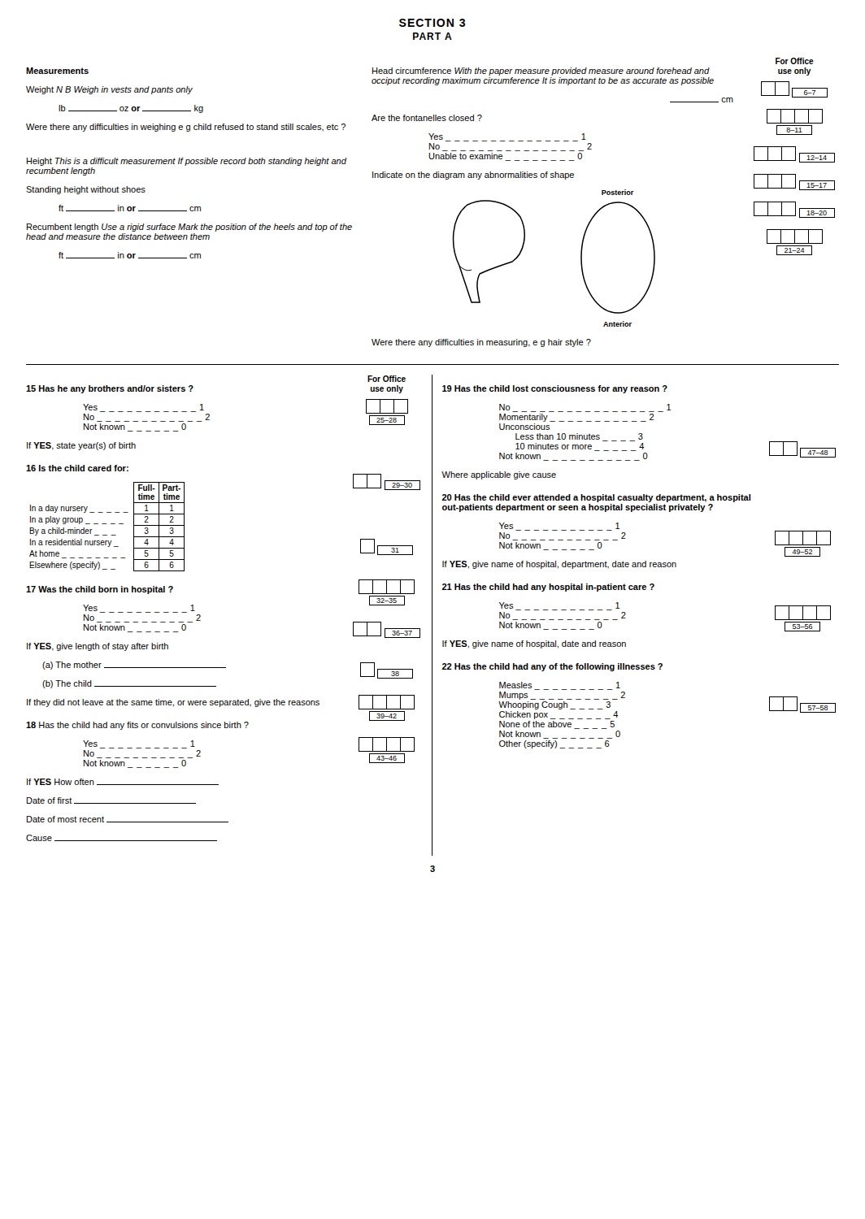SECTION 3
PART A
Measurements
Weight N B Weigh in vests and pants only
lb oz or kg
Were there any difficulties in weighing e g child refused to stand still scales, etc ?
Height This is a difficult measurement If possible record both standing height and recumbent length
Standing height without shoes
ft in or cm
Recumbent length Use a rigid surface Mark the position of the heels and top of the head and measure the distance between them
ft in or cm
Head circumference With the paper measure provided measure around forehead and occiput recording maximum circumference It is important to be as accurate as possible
cm
Are the fontanelles closed ?
Yes _ _ _ _ _ _ _ _ _ _ _ _ _ _ _ 1
No _ _ _ _ _ _ _ _ _ _ _ _ _ _ _ _ 2
Unable to examine _ _ _ _ _ _ _ _ 0
Indicate on the diagram any abnormalities of shape
Posterior
Anterior
Were there any difficulties in measuring, e g hair style ?
For Office
use only
6–7
8–11
12–14
15–17
18–20
21–24
15 Has he any brothers and/or sisters ?
Yes _ _ _ _ _ _ _ _ _ _ _ 1
No _ _ _ _ _ _ _ _ _ _ _ _ 2
Not known _ _ _ _ _ _ 0
If YES, state year(s) of birth
16 Is the child cared for:
| | Full- time | Part- time |
| In a day nursery _ _ _ _ _ | 1 | 1 |
| In a play group _ _ _ _ _ | 2 | 2 |
| By a child-minder _ _ _ | 3 | 3 |
| In a residential nursery _ | 4 | 4 |
| At home _ _ _ _ _ _ _ _ | 5 | 5 |
| Elsewhere (specify) _ _ | 6 | 6 |
17 Was the child born in hospital ?
Yes _ _ _ _ _ _ _ _ _ _ 1
No _ _ _ _ _ _ _ _ _ _ _ 2
Not known _ _ _ _ _ _ 0
If YES, give length of stay after birth
(a) The mother
(b) The child
If they did not leave at the same time, or were separated, give the reasons
18 Has the child had any fits or convulsions since birth ?
Yes _ _ _ _ _ _ _ _ _ _ 1
No _ _ _ _ _ _ _ _ _ _ _ 2
Not known _ _ _ _ _ _ 0
If YES How often
Date of first
Date of most recent
Cause
For Office
use only
25–28
29–30
31
32–35
36–37
38
39–42
43–46
19 Has the child lost consciousness for any reason ?
No _ _ _ _ _ _ _ _ _ _ _ _ _ _ _ _ _ 1
Momentarily _ _ _ _ _ _ _ _ _ _ _ 2
Unconscious
Less than 10 minutes _ _ _ _ 3
10 minutes or more _ _ _ _ _ 4
Not known _ _ _ _ _ _ _ _ _ _ _ 0
Where applicable give cause
20 Has the child ever attended a hospital casualty department, a hospital out-patients department or seen a hospital specialist privately ?
Yes _ _ _ _ _ _ _ _ _ _ _ 1
No _ _ _ _ _ _ _ _ _ _ _ _ 2
Not known _ _ _ _ _ _ 0
If YES, give name of hospital, department, date and reason
21 Has the child had any hospital in-patient care ?
Yes _ _ _ _ _ _ _ _ _ _ _ 1
No _ _ _ _ _ _ _ _ _ _ _ _ 2
Not known _ _ _ _ _ _ 0
If YES, give name of hospital, date and reason
22 Has the child had any of the following illnesses ?
Measles _ _ _ _ _ _ _ _ _ 1
Mumps _ _ _ _ _ _ _ _ _ _ 2
Whooping Cough _ _ _ _ 3
Chicken pox _ _ _ _ _ _ _ 4
None of the above _ _ _ _ 5
Not known _ _ _ _ _ _ _ _ 0
Other (specify) _ _ _ _ _ 6
47–48
49–52
53–56
57–58
3